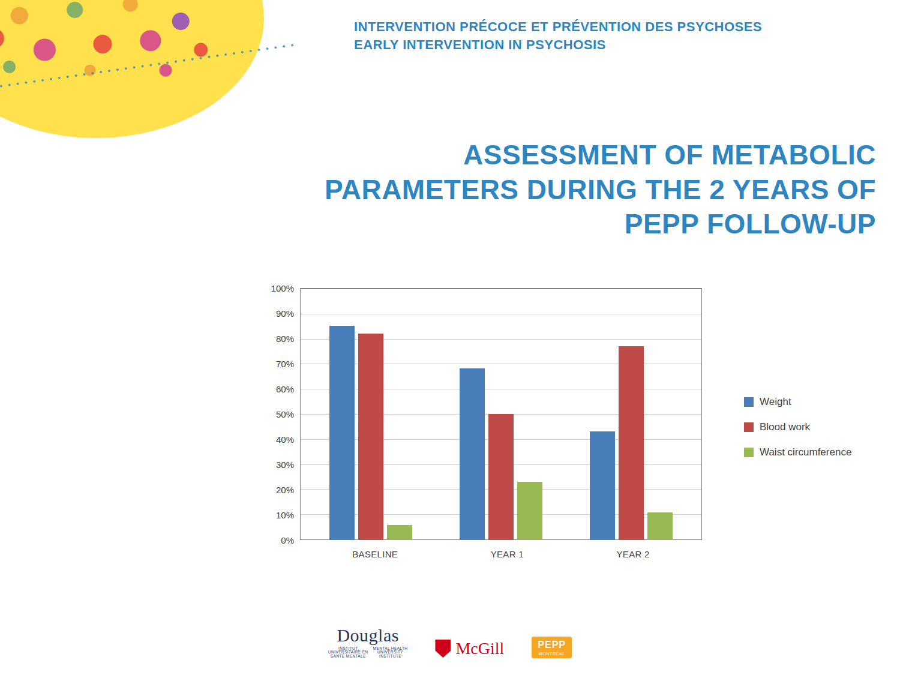Intervention précoce et prévention des psychoses
Early intervention in psychosis
Assessment of metabolic parameters during the 2 years of PEPP follow-up
100% 90% 80% 70% 60% 50% 40% 30% 20% 10% 0%
BASELINE YEAR 1 YEAR 2
Weight
Blood work
Waist circumference
Douglas
INSTITUT
UNIVERSITAIRE EN
SANTÉ MENTALE MENTAL HEALTH
UNIVERSITY
INSTITUTE
McGill
PEPP
MONTRÉAL